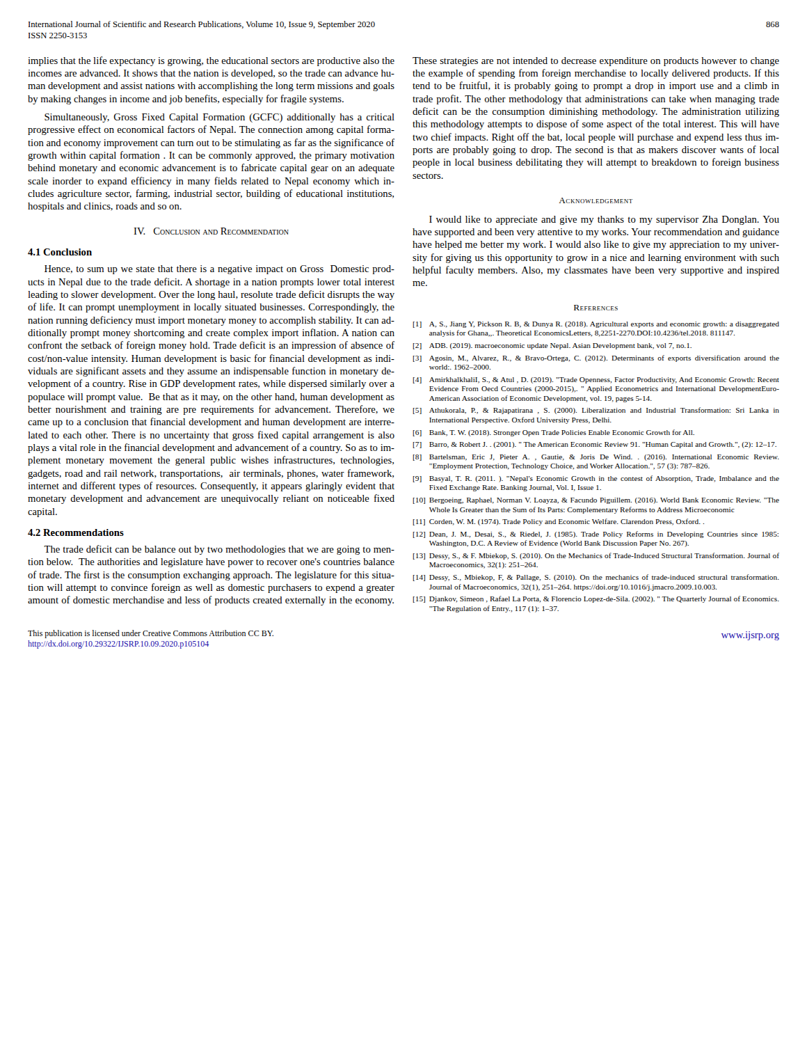International Journal of Scientific and Research Publications, Volume 10, Issue 9, September 2020
ISSN 2250-3153
868
implies that the life expectancy is growing, the educational sectors are productive also the incomes are advanced. It shows that the nation is developed, so the trade can advance human development and assist nations with accomplishing the long term missions and goals by making changes in income and job benefits, especially for fragile systems.
Simultaneously, Gross Fixed Capital Formation (GCFC) additionally has a critical progressive effect on economical factors of Nepal. The connection among capital formation and economy improvement can turn out to be stimulating as far as the significance of growth within capital formation . It can be commonly approved, the primary motivation behind monetary and economic advancement is to fabricate capital gear on an adequate scale inorder to expand efficiency in many fields related to Nepal economy which includes agriculture sector, farming, industrial sector, building of educational institutions, hospitals and clinics, roads and so on.
IV. Conclusion and Recommendation
4.1 Conclusion
Hence, to sum up we state that there is a negative impact on Gross Domestic products in Nepal due to the trade deficit. A shortage in a nation prompts lower total interest leading to slower development. Over the long haul, resolute trade deficit disrupts the way of life. It can prompt unemployment in locally situated businesses. Correspondingly, the nation running deficiency must import monetary money to accomplish stability. It can additionally prompt money shortcoming and create complex import inflation. A nation can confront the setback of foreign money hold. Trade deficit is an impression of absence of cost/non-value intensity. Human development is basic for financial development as individuals are significant assets and they assume an indispensable function in monetary development of a country. Rise in GDP development rates, while dispersed similarly over a populace will prompt value. Be that as it may, on the other hand, human development as better nourishment and training are pre requirements for advancement. Therefore, we came up to a conclusion that financial development and human development are interrelated to each other. There is no uncertainty that gross fixed capital arrangement is also plays a vital role in the financial development and advancement of a country. So as to implement monetary movement the general public wishes infrastructures, technologies, gadgets, road and rail network, transportations, air terminals, phones, water framework, internet and different types of resources. Consequently, it appears glaringly evident that monetary development and advancement are unequivocally reliant on noticeable fixed capital.
4.2 Recommendations
The trade deficit can be balance out by two methodologies that we are going to mention below. The authorities and legislature have power to recover one's countries balance of trade. The first is the consumption exchanging approach. The legislature for this situation will attempt to convince foreign as well as domestic purchasers to expend a greater amount of domestic merchandise and less of products created externally in the economy. These strategies are not intended to decrease expenditure on products however to change the example of spending from foreign merchandise to locally delivered products. If this tend to be fruitful, it is probably going to prompt a drop in import use and a climb in trade profit. The other methodology that administrations can take when managing trade deficit can be the consumption diminishing methodology. The administration utilizing this methodology attempts to dispose of some aspect of the total interest. This will have two chief impacts. Right off the bat, local people will purchase and expend less thus imports are probably going to drop. The second is that as makers discover wants of local people in local business debilitating they will attempt to breakdown to foreign business sectors.
Acknowledgement
I would like to appreciate and give my thanks to my supervisor Zha Donglan. You have supported and been very attentive to my works. Your recommendation and guidance have helped me better my work. I would also like to give my appreciation to my university for giving us this opportunity to grow in a nice and learning environment with such helpful faculty members. Also, my classmates have been very supportive and inspired me.
References
A, S., Jiang Y, Pickson R. B, & Dunya R. (2018). Agricultural exports and economic growth: a disaggregated analysis for Ghana,,. Theoretical EconomicsLetters, 8,2251-2270.DOI:10.4236/tel.2018. 811147.
ADB. (2019). macroeconomic update Nepal. Asian Development bank, vol 7, no.1.
Agosin, M., Alvarez, R., & Bravo-Ortega, C. (2012). Determinants of exports diversification around the world:. 1962–2000.
AmirkhalkhaliI, S., & Atul , D. (2019). "Trade Openness, Factor Productivity, And Economic Growth: Recent Evidence From Oecd Countries (2000-2015),. " Applied Econometrics and International DevelopmentEuro-American Association of Economic Development, vol. 19, pages 5-14.
Athukorala, P., & Rajapatirana , S. (2000). Liberalization and Industrial Transformation: Sri Lanka in International Perspective. Oxford University Press, Delhi.
Bank, T. W. (2018). Stronger Open Trade Policies Enable Economic Growth for All.
Barro, & Robert J. . (2001). " The American Economic Review 91. "Human Capital and Growth.", (2): 12–17.
Bartelsman, Eric J, Pieter A. , Gautie, & Joris De Wind. . (2016). International Economic Review. "Employment Protection, Technology Choice, and Worker Allocation.", 57 (3): 787–826.
Basyal, T. R. (2011. ). "Nepal's Economic Growth in the contest of Absorption, Trade, Imbalance and the Fixed Exchange Rate. Banking Journal, Vol. I, Issue 1.
Bergoeing, Raphael, Norman V. Loayza, & Facundo Piguillem. (2016). World Bank Economic Review. "The Whole Is Greater than the Sum of Its Parts: Complementary Reforms to Address Microeconomic
Corden, W. M. (1974). Trade Policy and Economic Welfare. Clarendon Press, Oxford. .
Dean, J. M., Desai, S., & Riedel, J. (1985). Trade Policy Reforms in Developing Countries since 1985: Washington, D.C. A Review of Evidence (World Bank Discussion Paper No. 267).
Dessy, S., & F. Mbiekop, S. (2010). On the Mechanics of Trade-Induced Structural Transformation. Journal of Macroeconomics, 32(1): 251–264.
Dessy, S., Mbiekop, F, & Pallage, S. (2010). On the mechanics of trade-induced structural transformation. Journal of Macroeconomics, 32(1), 251–264. https://doi.org/10.1016/j.jmacro.2009.10.003.
Djankov, Simeon , Rafael La Porta, & Florencio Lopez-de-Sila. (2002). " The Quarterly Journal of Economics. "The Regulation of Entry., 117 (1): 1–37.
This publication is licensed under Creative Commons Attribution CC BY.
http://dx.doi.org/10.29322/IJSRP.10.09.2020.p105104
www.ijsrp.org